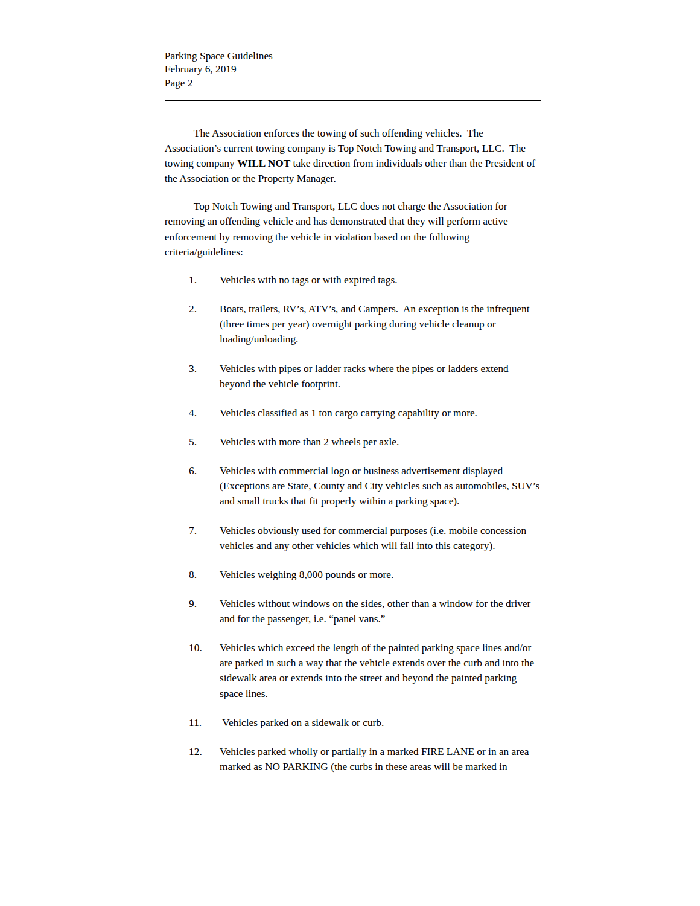Parking Space Guidelines
February 6, 2019
Page 2
The Association enforces the towing of such offending vehicles. The Association’s current towing company is Top Notch Towing and Transport, LLC. The towing company WILL NOT take direction from individuals other than the President of the Association or the Property Manager.
Top Notch Towing and Transport, LLC does not charge the Association for removing an offending vehicle and has demonstrated that they will perform active enforcement by removing the vehicle in violation based on the following criteria/guidelines:
1. Vehicles with no tags or with expired tags.
2. Boats, trailers, RV’s, ATV’s, and Campers. An exception is the infrequent (three times per year) overnight parking during vehicle cleanup or loading/unloading.
3. Vehicles with pipes or ladder racks where the pipes or ladders extend beyond the vehicle footprint.
4. Vehicles classified as 1 ton cargo carrying capability or more.
5. Vehicles with more than 2 wheels per axle.
6. Vehicles with commercial logo or business advertisement displayed (Exceptions are State, County and City vehicles such as automobiles, SUV’s and small trucks that fit properly within a parking space).
7. Vehicles obviously used for commercial purposes (i.e. mobile concession vehicles and any other vehicles which will fall into this category).
8. Vehicles weighing 8,000 pounds or more.
9. Vehicles without windows on the sides, other than a window for the driver and for the passenger, i.e. “panel vans.”
10. Vehicles which exceed the length of the painted parking space lines and/or are parked in such a way that the vehicle extends over the curb and into the sidewalk area or extends into the street and beyond the painted parking space lines.
11. Vehicles parked on a sidewalk or curb.
12. Vehicles parked wholly or partially in a marked FIRE LANE or in an area marked as NO PARKING (the curbs in these areas will be marked in